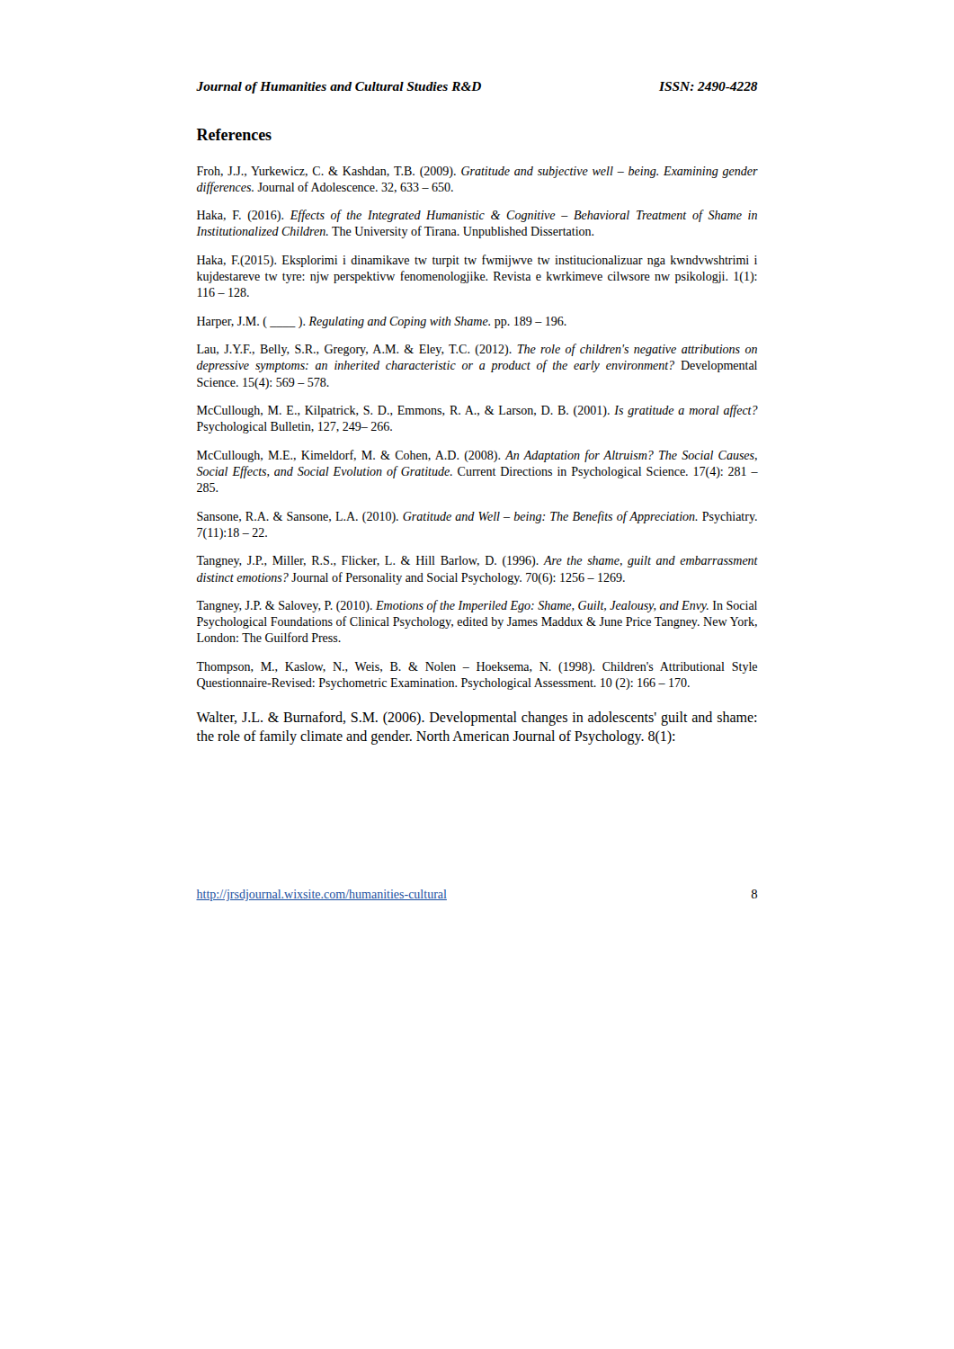Journal of Humanities and Cultural Studies R&D ISSN: 2490-4228
References
Froh, J.J., Yurkewicz, C. & Kashdan, T.B. (2009). Gratitude and subjective well – being. Examining gender differences. Journal of Adolescence. 32, 633 – 650.
Haka, F. (2016). Effects of the Integrated Humanistic & Cognitive – Behavioral Treatment of Shame in Institutionalized Children. The University of Tirana. Unpublished Dissertation.
Haka, F.(2015). Eksplorimi i dinamikave tw turpit tw fwmijwve tw institucionalizuar nga kwndvwshtrimi i kujdestareve tw tyre: njw perspektivw fenomenologjike. Revista e kwrkimeve cilwsore nw psikologji. 1(1): 116 – 128.
Harper, J.M. ( ____ ). Regulating and Coping with Shame. pp. 189 – 196.
Lau, J.Y.F., Belly, S.R., Gregory, A.M. & Eley, T.C. (2012). The role of children's negative attributions on depressive symptoms: an inherited characteristic or a product of the early environment? Developmental Science. 15(4): 569 – 578.
McCullough, M. E., Kilpatrick, S. D., Emmons, R. A., & Larson, D. B. (2001). Is gratitude a moral affect? Psychological Bulletin, 127, 249– 266.
McCullough, M.E., Kimeldorf, M. & Cohen, A.D. (2008). An Adaptation for Altruism? The Social Causes, Social Effects, and Social Evolution of Gratitude. Current Directions in Psychological Science. 17(4): 281 – 285.
Sansone, R.A. & Sansone, L.A. (2010). Gratitude and Well – being: The Benefits of Appreciation. Psychiatry. 7(11):18 – 22.
Tangney, J.P., Miller, R.S., Flicker, L. & Hill Barlow, D. (1996). Are the shame, guilt and embarrassment distinct emotions? Journal of Personality and Social Psychology. 70(6): 1256 – 1269.
Tangney, J.P. & Salovey, P. (2010). Emotions of the Imperiled Ego: Shame, Guilt, Jealousy, and Envy. In Social Psychological Foundations of Clinical Psychology, edited by James Maddux & June Price Tangney. New York, London: The Guilford Press.
Thompson, M., Kaslow, N., Weis, B. & Nolen – Hoeksema, N. (1998). Children's Attributional Style Questionnaire-Revised: Psychometric Examination. Psychological Assessment. 10 (2): 166 – 170.
Walter, J.L. & Burnaford, S.M. (2006). Developmental changes in adolescents' guilt and shame: the role of family climate and gender. North American Journal of Psychology. 8(1):
http://jrsdjournal.wixsite.com/humanities-cultural 8